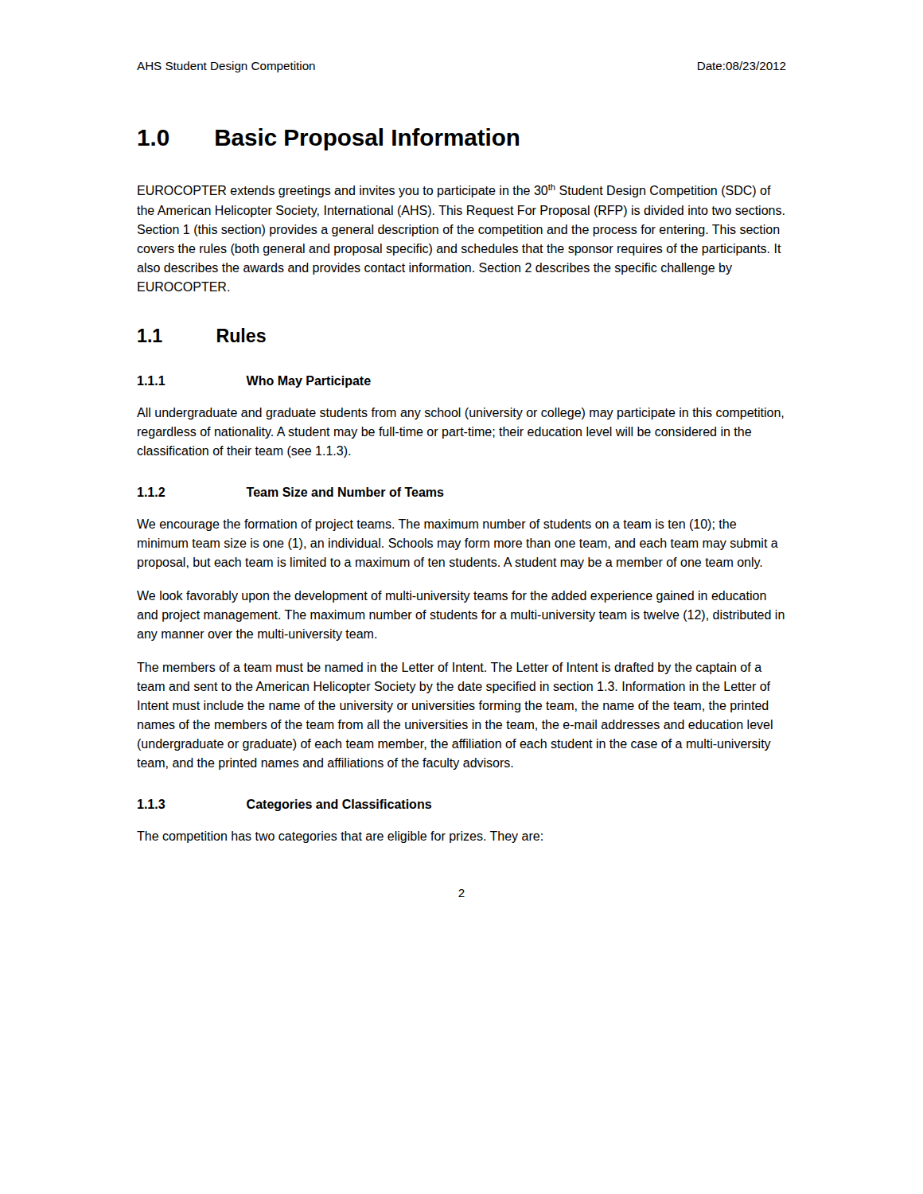AHS Student Design Competition Date:08/23/2012
1.0 Basic Proposal Information
EUROCOPTER extends greetings and invites you to participate in the 30th Student Design Competition (SDC) of the American Helicopter Society, International (AHS). This Request For Proposal (RFP) is divided into two sections. Section 1 (this section) provides a general description of the competition and the process for entering. This section covers the rules (both general and proposal specific) and schedules that the sponsor requires of the participants. It also describes the awards and provides contact information. Section 2 describes the specific challenge by EUROCOPTER.
1.1 Rules
1.1.1 Who May Participate
All undergraduate and graduate students from any school (university or college) may participate in this competition, regardless of nationality. A student may be full-time or part-time; their education level will be considered in the classification of their team (see 1.1.3).
1.1.2 Team Size and Number of Teams
We encourage the formation of project teams. The maximum number of students on a team is ten (10); the minimum team size is one (1), an individual. Schools may form more than one team, and each team may submit a proposal, but each team is limited to a maximum of ten students. A student may be a member of one team only.
We look favorably upon the development of multi-university teams for the added experience gained in education and project management. The maximum number of students for a multi-university team is twelve (12), distributed in any manner over the multi-university team.
The members of a team must be named in the Letter of Intent. The Letter of Intent is drafted by the captain of a team and sent to the American Helicopter Society by the date specified in section 1.3. Information in the Letter of Intent must include the name of the university or universities forming the team, the name of the team, the printed names of the members of the team from all the universities in the team, the e-mail addresses and education level (undergraduate or graduate) of each team member, the affiliation of each student in the case of a multi-university team, and the printed names and affiliations of the faculty advisors.
1.1.3 Categories and Classifications
The competition has two categories that are eligible for prizes. They are:
2